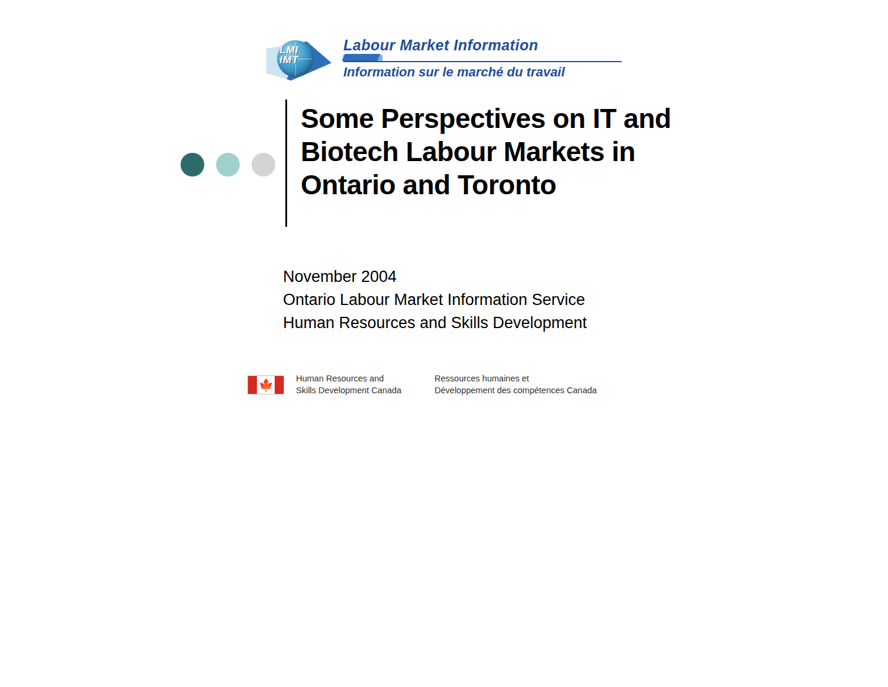LMI
IMT
Labour Market Information
Information sur le marché du travail
Some Perspectives on IT and Biotech Labour Markets in Ontario and Toronto
November 2004
Ontario Labour Market Information Service
Human Resources and Skills Development
🍁
Human Resources and
Skills Development Canada Ressources humaines et
Développement des compétences Canada